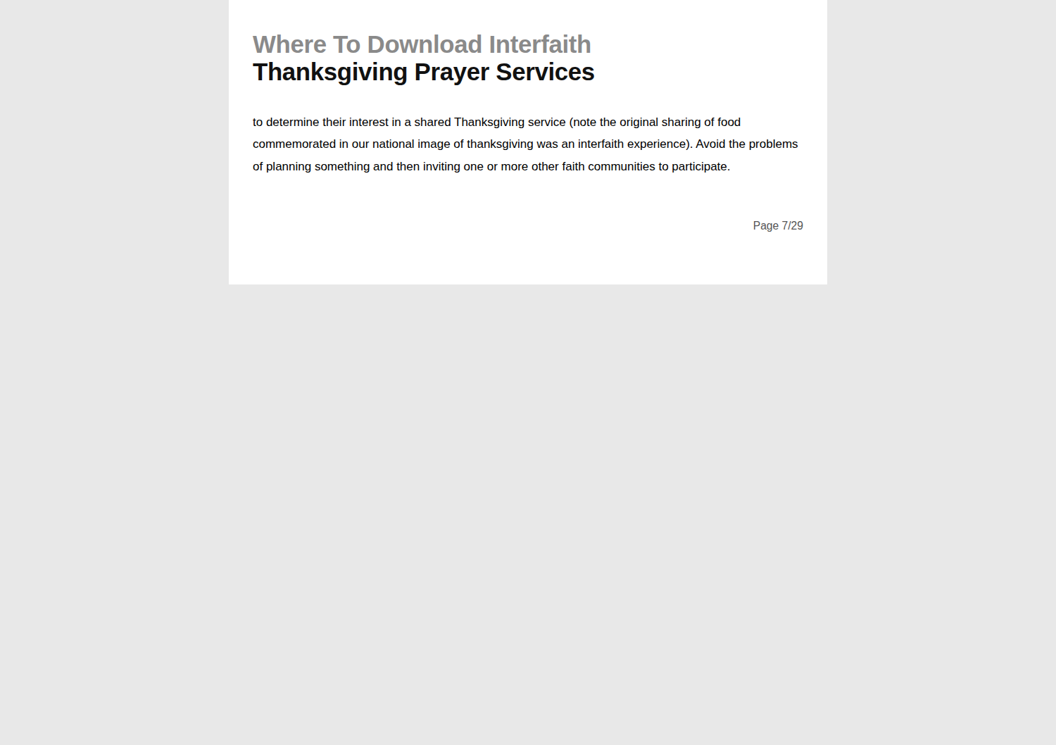Where To Download Interfaith Thanksgiving Prayer Services
to determine their interest in a shared Thanksgiving service (note the original sharing of food commemorated in our national image of thanksgiving was an interfaith experience). Avoid the problems of planning something and then inviting one or more other faith communities to participate.
Page 7/29